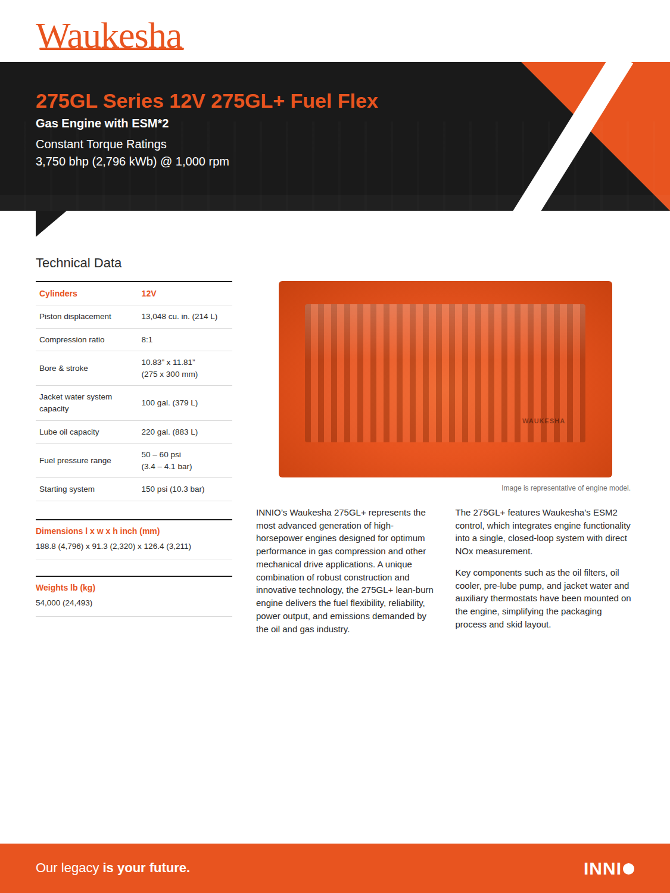Waukesha
275GL Series 12V 275GL+ Fuel Flex
Gas Engine with ESM*2
Constant Torque Ratings
3,750 bhp (2,796 kWb) @ 1,000 rpm
Technical Data
| Cylinders | 12V |
| --- | --- |
| Piston displacement | 13,048 cu. in. (214 L) |
| Compression ratio | 8:1 |
| Bore & stroke | 10.83” x 11.81” (275 x 300 mm) |
| Jacket water system capacity | 100 gal. (379 L) |
| Lube oil capacity | 220 gal. (883 L) |
| Fuel pressure range | 50 – 60 psi (3.4 – 4.1 bar) |
| Starting system | 150 psi (10.3 bar) |
Image is representative of engine model.
Dimensions l x w x h inch (mm)
188.8 (4,796) x 91.3 (2,320) x 126.4 (3,211)
Weights lb (kg)
54,000 (24,493)
INNIO’s Waukesha 275GL+ represents the most advanced generation of high-horsepower engines designed for optimum performance in gas compression and other mechanical drive applications. A unique combination of robust construction and innovative technology, the 275GL+ lean-burn engine delivers the fuel flexibility, reliability, power output, and emissions demanded by the oil and gas industry.
The 275GL+ features Waukesha’s ESM2 control, which integrates engine functionality into a single, closed-loop system with direct NOx measurement.
Key components such as the oil filters, oil cooler, pre-lube pump, and jacket water and auxiliary thermostats have been mounted on the engine, simplifying the packaging process and skid layout.
Our legacy is your future.
INNI